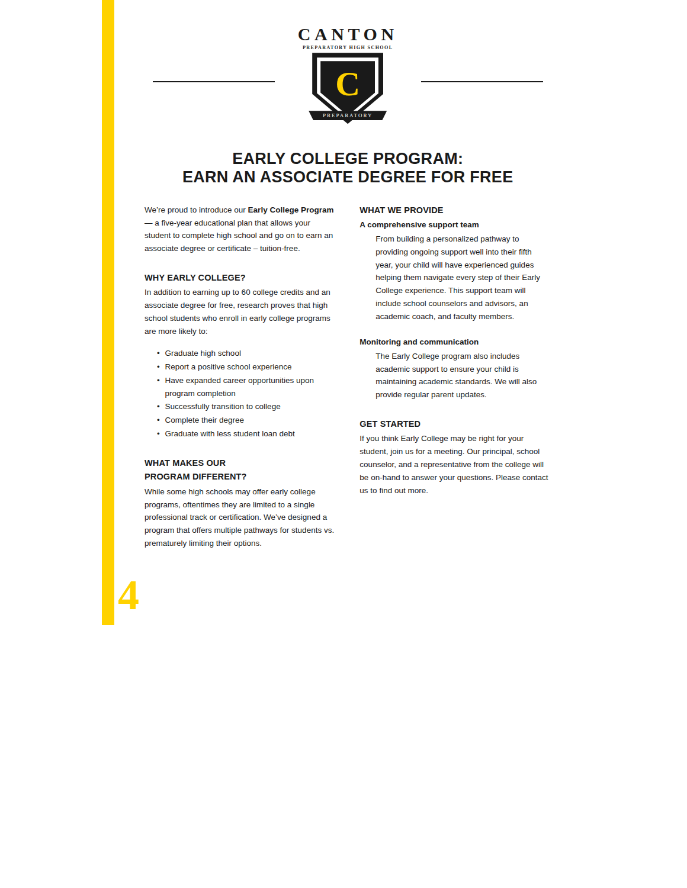CANTON
Preparatory High School
C
PREPARATORY
EARLY COLLEGE PROGRAM:
EARN AN ASSOCIATE DEGREE FOR FREE
We’re proud to introduce our Early College Program — a five-year educational plan that allows your student to complete high school and go on to earn an associate degree or certificate – tuition-free.
Why Early College?
In addition to earning up to 60 college credits and an associate degree for free, research proves that high school students who enroll in early college programs are more likely to:
Graduate high school
Report a positive school experience
Have expanded career opportunities upon program completion
Successfully transition to college
Complete their degree
Graduate with less student loan debt
What Makes Our
Program Different?
While some high schools may offer early college programs, oftentimes they are limited to a single professional track or certification. We’ve designed a program that offers multiple pathways for students vs. prematurely limiting their options.
What We Provide
A comprehensive support team
From building a personalized pathway to providing ongoing support well into their fifth year, your child will have experienced guides helping them navigate every step of their Early College experience. This support team will include school counselors and advisors, an academic coach, and faculty members.
Monitoring and communication
The Early College program also includes academic support to ensure your child is maintaining academic standards. We will also provide regular parent updates.
Get Started
If you think Early College may be right for your student, join us for a meeting. Our principal, school counselor, and a representative from the college will be on-hand to answer your questions. Please contact us to find out more.
4